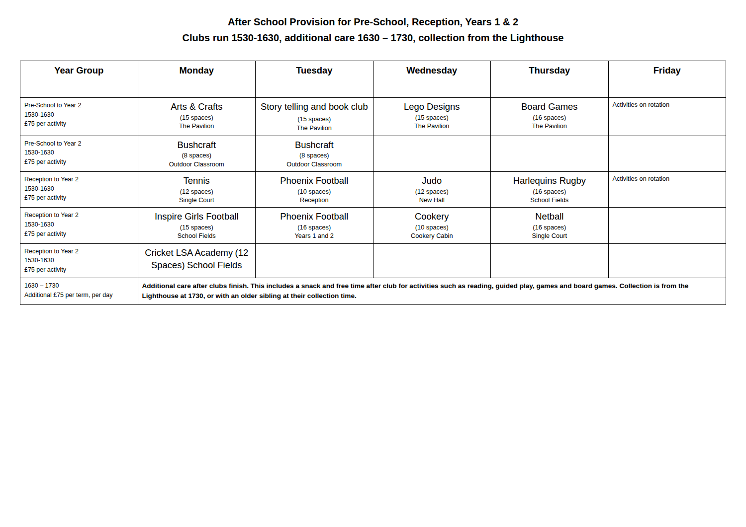After School Provision for Pre-School, Reception, Years 1 & 2
Clubs run 1530-1630, additional care 1630 – 1730, collection from the Lighthouse
| Year Group | Monday | Tuesday | Wednesday | Thursday | Friday |
| --- | --- | --- | --- | --- | --- |
| Pre-School to Year 2 1530-1630 £75 per activity | Arts & Crafts (15 spaces) The Pavilion | Story telling and book club (15 spaces) The Pavilion | Lego Designs (15 spaces) The Pavilion | Board Games (16 spaces) The Pavilion | Activities on rotation |
| Pre-School to Year 2 1530-1630 £75 per activity | Bushcraft (8 spaces) Outdoor Classroom | Bushcraft (8 spaces) Outdoor Classroom | | | |
| Reception to Year 2 1530-1630 £75 per activity | Tennis (12 spaces) Single Court | Phoenix Football (10 spaces) Reception | Judo (12 spaces) New Hall | Harlequins Rugby (16 spaces) School Fields | Activities on rotation |
| Reception to Year 2 1530-1630 £75 per activity | Inspire Girls Football (15 spaces) School Fields | Phoenix Football (16 spaces) Years 1 and 2 | Cookery (10 spaces) Cookery Cabin | Netball (16 spaces) Single Court | |
| Reception to Year 2 1530-1630 £75 per activity | Cricket LSA Academy (12 Spaces) School Fields | | | | |
| 1630 – 1730 Additional £75 per term, per day | Additional care after clubs finish. This includes a snack and free time after club for activities such as reading, guided play, games and board games. Collection is from the Lighthouse at 1730, or with an older sibling at their collection time. |